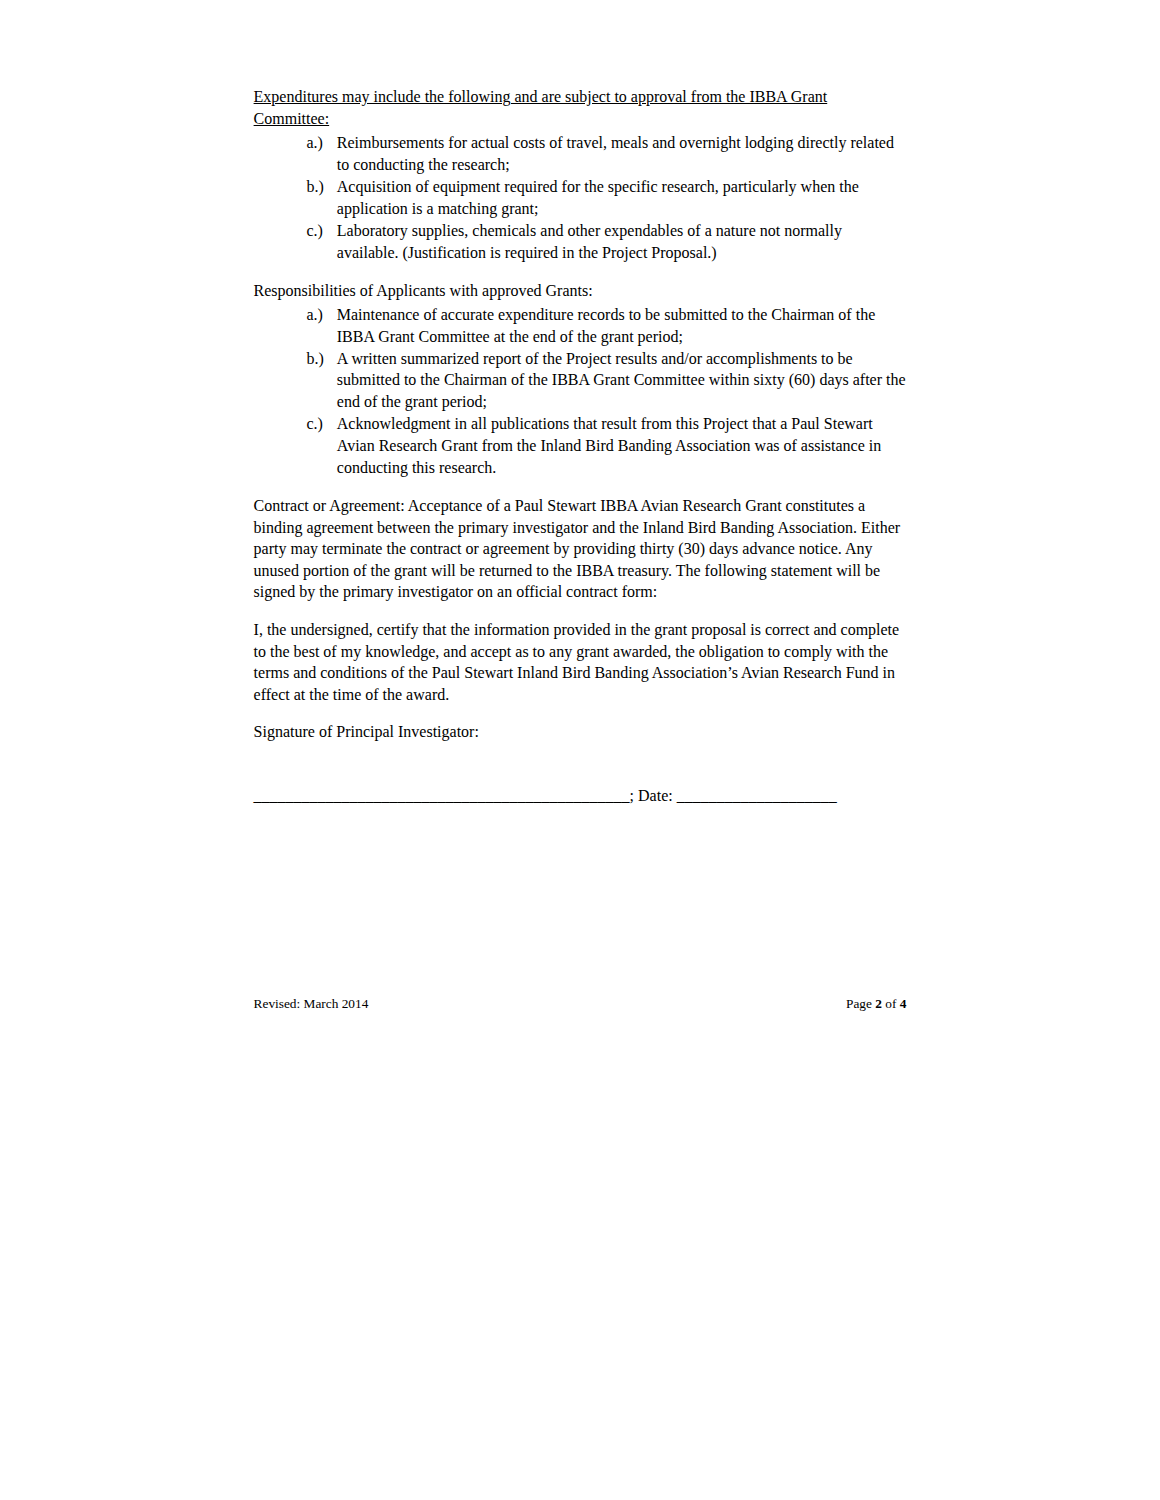Expenditures may include the following and are subject to approval from the IBBA Grant Committee:
a.) Reimbursements for actual costs of travel, meals and overnight lodging directly related to conducting the research;
b.) Acquisition of equipment required for the specific research, particularly when the application is a matching grant;
c.) Laboratory supplies, chemicals and other expendables of a nature not normally available. (Justification is required in the Project Proposal.)
Responsibilities of Applicants with approved Grants:
a.) Maintenance of accurate expenditure records to be submitted to the Chairman of the IBBA Grant Committee at the end of the grant period;
b.) A written summarized report of the Project results and/or accomplishments to be submitted to the Chairman of the IBBA Grant Committee within sixty (60) days after the end of the grant period;
c.) Acknowledgment in all publications that result from this Project that a Paul Stewart Avian Research Grant from the Inland Bird Banding Association was of assistance in conducting this research.
Contract or Agreement: Acceptance of a Paul Stewart IBBA Avian Research Grant constitutes a binding agreement between the primary investigator and the Inland Bird Banding Association. Either party may terminate the contract or agreement by providing thirty (30) days advance notice. Any unused portion of the grant will be returned to the IBBA treasury. The following statement will be signed by the primary investigator on an official contract form:
I, the undersigned, certify that the information provided in the grant proposal is correct and complete to the best of my knowledge, and accept as to any grant awarded, the obligation to comply with the terms and conditions of the Paul Stewart Inland Bird Banding Association’s Avian Research Fund in effect at the time of the award.
Signature of Principal Investigator:
_______________________________________________; Date: ____________________
Revised: March 2014
Page 2 of 4